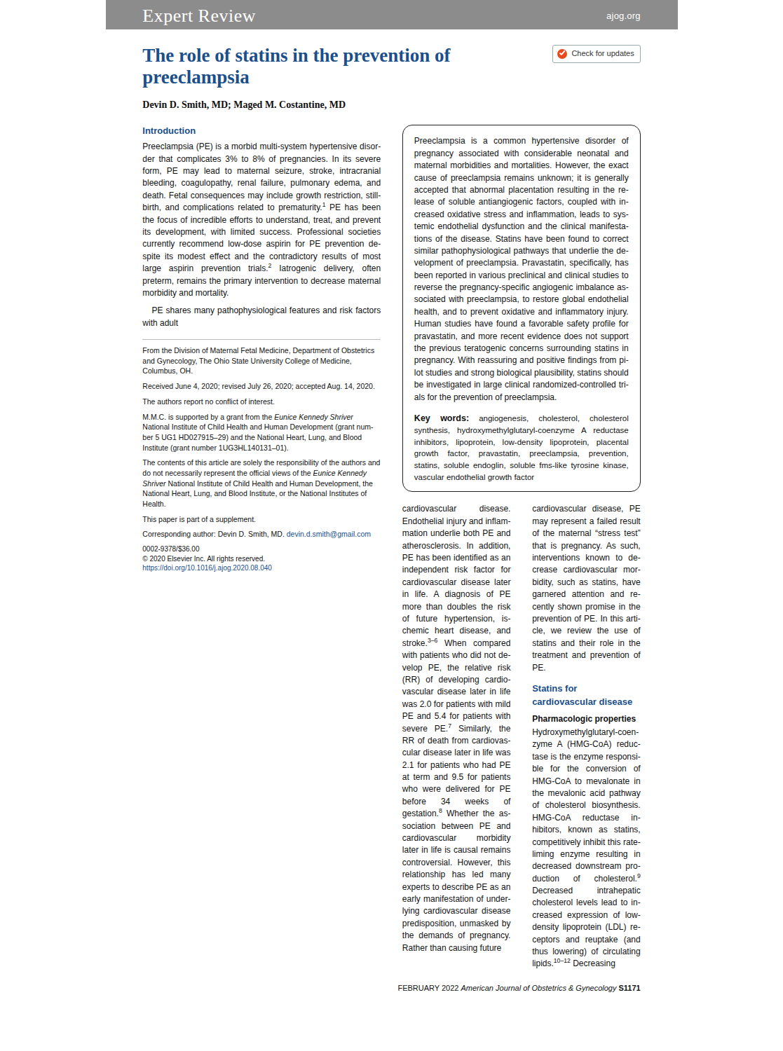Expert Review
ajog.org
The role of statins in the prevention of preeclampsia
Check for updates
Devin D. Smith, MD; Maged M. Costantine, MD
Introduction
Preeclampsia (PE) is a morbid multi-system hypertensive disorder that complicates 3% to 8% of pregnancies. In its severe form, PE may lead to maternal seizure, stroke, intracranial bleeding, coagulopathy, renal failure, pulmonary edema, and death. Fetal consequences may include growth restriction, stillbirth, and complications related to prematurity.1 PE has been the focus of incredible efforts to understand, treat, and prevent its development, with limited success. Professional societies currently recommend low-dose aspirin for PE prevention despite its modest effect and the contradictory results of most large aspirin prevention trials.2 Iatrogenic delivery, often preterm, remains the primary intervention to decrease maternal morbidity and mortality.
PE shares many pathophysiological features and risk factors with adult
From the Division of Maternal Fetal Medicine, Department of Obstetrics and Gynecology, The Ohio State University College of Medicine, Columbus, OH.
Received June 4, 2020; revised July 26, 2020; accepted Aug. 14, 2020.
The authors report no conflict of interest.
M.M.C. is supported by a grant from the Eunice Kennedy Shriver National Institute of Child Health and Human Development (grant number 5 UG1 HD027915–29) and the National Heart, Lung, and Blood Institute (grant number 1UG3HL140131–01).
The contents of this article are solely the responsibility of the authors and do not necessarily represent the official views of the Eunice Kennedy Shriver National Institute of Child Health and Human Development, the National Heart, Lung, and Blood Institute, or the National Institutes of Health.
This paper is part of a supplement.
Corresponding author: Devin D. Smith, MD. devin.d.smith@gmail.com
0002-9378/$36.00
© 2020 Elsevier Inc. All rights reserved.
https://doi.org/10.1016/j.ajog.2020.08.040
Preeclampsia is a common hypertensive disorder of pregnancy associated with considerable neonatal and maternal morbidities and mortalities. However, the exact cause of preeclampsia remains unknown; it is generally accepted that abnormal placentation resulting in the release of soluble antiangiogenic factors, coupled with increased oxidative stress and inflammation, leads to systemic endothelial dysfunction and the clinical manifestations of the disease. Statins have been found to correct similar pathophysiological pathways that underlie the development of preeclampsia. Pravastatin, specifically, has been reported in various preclinical and clinical studies to reverse the pregnancy-specific angiogenic imbalance associated with preeclampsia, to restore global endothelial health, and to prevent oxidative and inflammatory injury. Human studies have found a favorable safety profile for pravastatin, and more recent evidence does not support the previous teratogenic concerns surrounding statins in pregnancy. With reassuring and positive findings from pilot studies and strong biological plausibility, statins should be investigated in large clinical randomized-controlled trials for the prevention of preeclampsia.
Key words: angiogenesis, cholesterol, cholesterol synthesis, hydroxymethylglutaryl-coenzyme A reductase inhibitors, lipoprotein, low-density lipoprotein, placental growth factor, pravastatin, preeclampsia, prevention, statins, soluble endoglin, soluble fms-like tyrosine kinase, vascular endothelial growth factor
cardiovascular disease. Endothelial injury and inflammation underlie both PE and atherosclerosis. In addition, PE has been identified as an independent risk factor for cardiovascular disease later in life. A diagnosis of PE more than doubles the risk of future hypertension, ischemic heart disease, and stroke.3–6 When compared with patients who did not develop PE, the relative risk (RR) of developing cardiovascular disease later in life was 2.0 for patients with mild PE and 5.4 for patients with severe PE.7 Similarly, the RR of death from cardiovascular disease later in life was 2.1 for patients who had PE at term and 9.5 for patients who were delivered for PE before 34 weeks of gestation.8 Whether the association between PE and cardiovascular morbidity later in life is causal remains controversial. However, this relationship has led many experts to describe PE as an early manifestation of underlying cardiovascular disease predisposition, unmasked by the demands of pregnancy. Rather than causing future
cardiovascular disease, PE may represent a failed result of the maternal “stress test” that is pregnancy. As such, interventions known to decrease cardiovascular morbidity, such as statins, have garnered attention and recently shown promise in the prevention of PE. In this article, we review the use of statins and their role in the treatment and prevention of PE.
Statins for cardiovascular disease
Pharmacologic properties
Hydroxymethylglutaryl-coenzyme A (HMG-CoA) reductase is the enzyme responsible for the conversion of HMG-CoA to mevalonate in the mevalonic acid pathway of cholesterol biosynthesis. HMG-CoA reductase inhibitors, known as statins, competitively inhibit this rate-liming enzyme resulting in decreased downstream production of cholesterol.9 Decreased intrahepatic cholesterol levels lead to increased expression of low-density lipoprotein (LDL) receptors and reuptake (and thus lowering) of circulating lipids.10–12 Decreasing
FEBRUARY 2022 American Journal of Obstetrics & Gynecology S1171